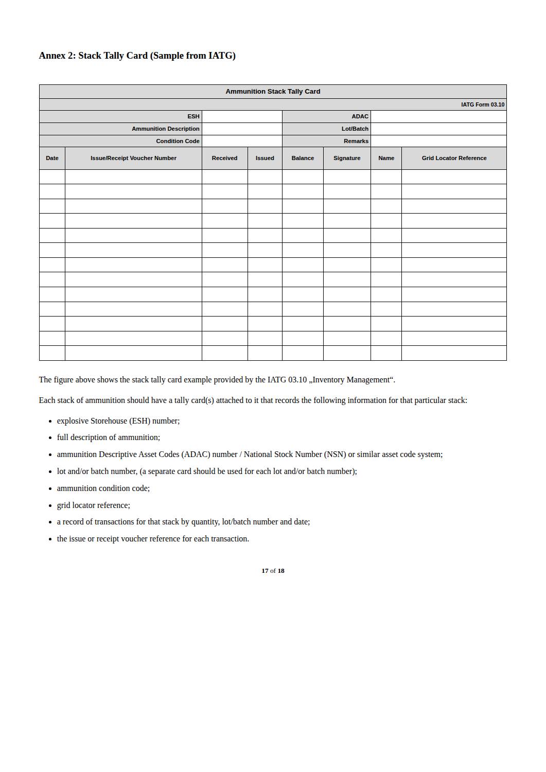Annex 2: Stack Tally Card (Sample from IATG)
| Ammunition Stack Tally Card |
| IATG Form 03.10 |
| ESH | | ADAC | |
| Ammunition Description | | Lot/Batch | |
| Condition Code | | Remarks | |
| Date | Issue/Receipt Voucher Number | Received | Issued | Balance | Signature | Name | Grid Locator Reference |
The figure above shows the stack tally card example provided by the IATG 03.10 „Inventory Management“.
Each stack of ammunition should have a tally card(s) attached to it that records the following information for that particular stack:
explosive Storehouse (ESH) number;
full description of ammunition;
ammunition Descriptive Asset Codes (ADAC) number / National Stock Number (NSN) or similar asset code system;
lot and/or batch number, (a separate card should be used for each lot and/or batch number);
ammunition condition code;
grid locator reference;
a record of transactions for that stack by quantity, lot/batch number and date;
the issue or receipt voucher reference for each transaction.
17 of 18